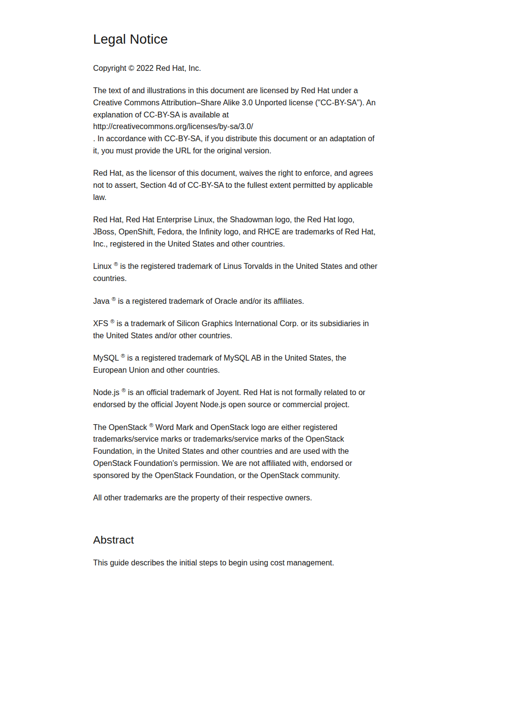Legal Notice
Copyright © 2022 Red Hat, Inc.
The text of and illustrations in this document are licensed by Red Hat under a Creative Commons Attribution–Share Alike 3.0 Unported license ("CC-BY-SA"). An explanation of CC-BY-SA is available at
http://creativecommons.org/licenses/by-sa/3.0/
. In accordance with CC-BY-SA, if you distribute this document or an adaptation of it, you must provide the URL for the original version.
Red Hat, as the licensor of this document, waives the right to enforce, and agrees not to assert, Section 4d of CC-BY-SA to the fullest extent permitted by applicable law.
Red Hat, Red Hat Enterprise Linux, the Shadowman logo, the Red Hat logo, JBoss, OpenShift, Fedora, the Infinity logo, and RHCE are trademarks of Red Hat, Inc., registered in the United States and other countries.
Linux ® is the registered trademark of Linus Torvalds in the United States and other countries.
Java ® is a registered trademark of Oracle and/or its affiliates.
XFS ® is a trademark of Silicon Graphics International Corp. or its subsidiaries in the United States and/or other countries.
MySQL ® is a registered trademark of MySQL AB in the United States, the European Union and other countries.
Node.js ® is an official trademark of Joyent. Red Hat is not formally related to or endorsed by the official Joyent Node.js open source or commercial project.
The OpenStack ® Word Mark and OpenStack logo are either registered trademarks/service marks or trademarks/service marks of the OpenStack Foundation, in the United States and other countries and are used with the OpenStack Foundation's permission. We are not affiliated with, endorsed or sponsored by the OpenStack Foundation, or the OpenStack community.
All other trademarks are the property of their respective owners.
Abstract
This guide describes the initial steps to begin using cost management.